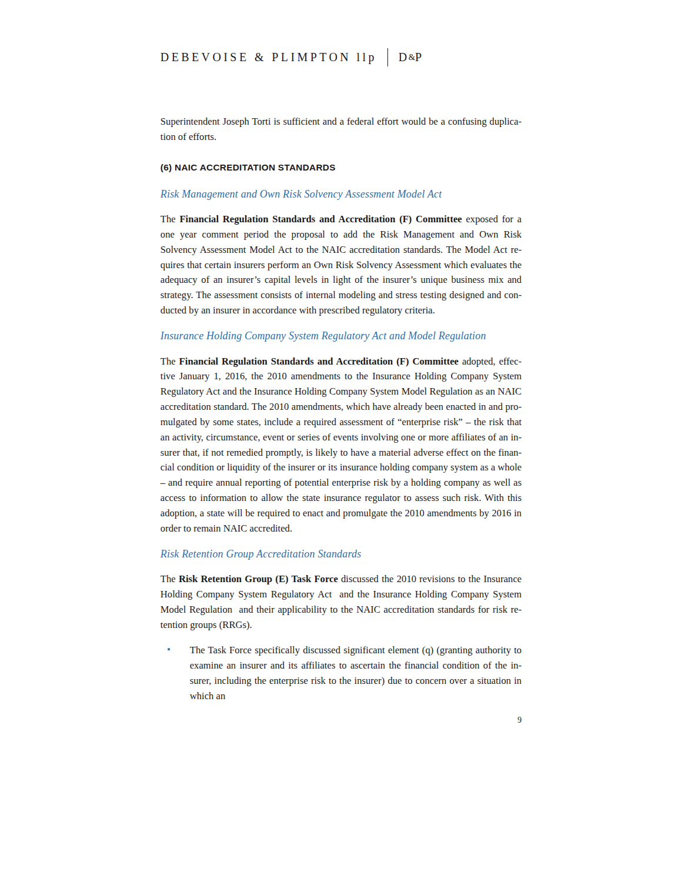Debevoise & Plimpton llp
D&P
Superintendent Joseph Torti is sufficient and a federal effort would be a confusing duplication of efforts.
(6) NAIC ACCREDITATION STANDARDS
Risk Management and Own Risk Solvency Assessment Model Act
The Financial Regulation Standards and Accreditation (F) Committee exposed for a one year comment period the proposal to add the Risk Management and Own Risk Solvency Assessment Model Act to the NAIC accreditation standards. The Model Act requires that certain insurers perform an Own Risk Solvency Assessment which evaluates the adequacy of an insurer’s capital levels in light of the insurer’s unique business mix and strategy. The assessment consists of internal modeling and stress testing designed and conducted by an insurer in accordance with prescribed regulatory criteria.
Insurance Holding Company System Regulatory Act and Model Regulation
The Financial Regulation Standards and Accreditation (F) Committee adopted, effective January 1, 2016, the 2010 amendments to the Insurance Holding Company System Regulatory Act and the Insurance Holding Company System Model Regulation as an NAIC accreditation standard. The 2010 amendments, which have already been enacted in and promulgated by some states, include a required assessment of “enterprise risk” – the risk that an activity, circumstance, event or series of events involving one or more affiliates of an insurer that, if not remedied promptly, is likely to have a material adverse effect on the financial condition or liquidity of the insurer or its insurance holding company system as a whole – and require annual reporting of potential enterprise risk by a holding company as well as access to information to allow the state insurance regulator to assess such risk. With this adoption, a state will be required to enact and promulgate the 2010 amendments by 2016 in order to remain NAIC accredited.
Risk Retention Group Accreditation Standards
The Risk Retention Group (E) Task Force discussed the 2010 revisions to the Insurance Holding Company System Regulatory Act and the Insurance Holding Company System Model Regulation and their applicability to the NAIC accreditation standards for risk retention groups (RRGs).
The Task Force specifically discussed significant element (q) (granting authority to examine an insurer and its affiliates to ascertain the financial condition of the insurer, including the enterprise risk to the insurer) due to concern over a situation in which an
9